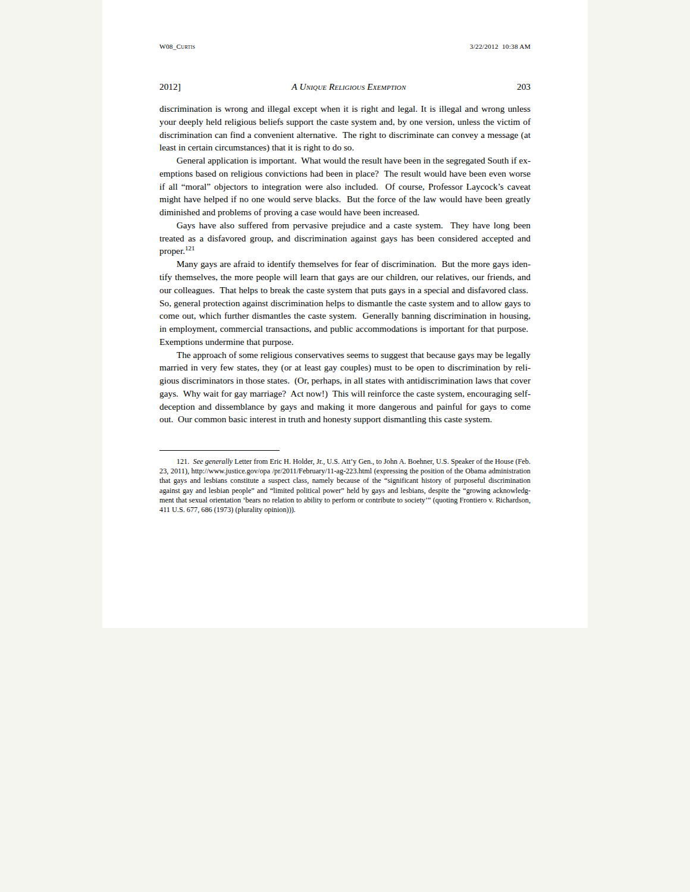W08_Curtis 3/22/2012 10:38 AM
2012] A Unique Religious Exemption 203
discrimination is wrong and illegal except when it is right and legal. It is illegal and wrong unless your deeply held religious beliefs support the caste system and, by one version, unless the victim of discrimination can find a convenient alternative. The right to discriminate can convey a message (at least in certain circumstances) that it is right to do so.
General application is important. What would the result have been in the segregated South if exemptions based on religious convictions had been in place? The result would have been even worse if all “moral” objectors to integration were also included. Of course, Professor Laycock’s caveat might have helped if no one would serve blacks. But the force of the law would have been greatly diminished and problems of proving a case would have been increased.
Gays have also suffered from pervasive prejudice and a caste system. They have long been treated as a disfavored group, and discrimination against gays has been considered accepted and proper.121
Many gays are afraid to identify themselves for fear of discrimination. But the more gays identify themselves, the more people will learn that gays are our children, our relatives, our friends, and our colleagues. That helps to break the caste system that puts gays in a special and disfavored class. So, general protection against discrimination helps to dismantle the caste system and to allow gays to come out, which further dismantles the caste system. Generally banning discrimination in housing, in employment, commercial transactions, and public accommodations is important for that purpose. Exemptions undermine that purpose.
The approach of some religious conservatives seems to suggest that because gays may be legally married in very few states, they (or at least gay couples) must to be open to discrimination by religious discriminators in those states. (Or, perhaps, in all states with antidiscrimination laws that cover gays. Why wait for gay marriage? Act now!) This will reinforce the caste system, encouraging self-deception and dissemblance by gays and making it more dangerous and painful for gays to come out. Our common basic interest in truth and honesty support dismantling this caste system.
121. See generally Letter from Eric H. Holder, Jr., U.S. Att’y Gen., to John A. Boehner, U.S. Speaker of the House (Feb. 23, 2011), http://www.justice.gov/opa /pr/2011/February/11-ag-223.html (expressing the position of the Obama administration that gays and lesbians constitute a suspect class, namely because of the “significant history of purposeful discrimination against gay and lesbian people” and “limited political power” held by gays and lesbians, despite the “growing acknowledgment that sexual orientation ‘bears no relation to ability to perform or contribute to society’” (quoting Frontiero v. Richardson, 411 U.S. 677, 686 (1973) (plurality opinion))).